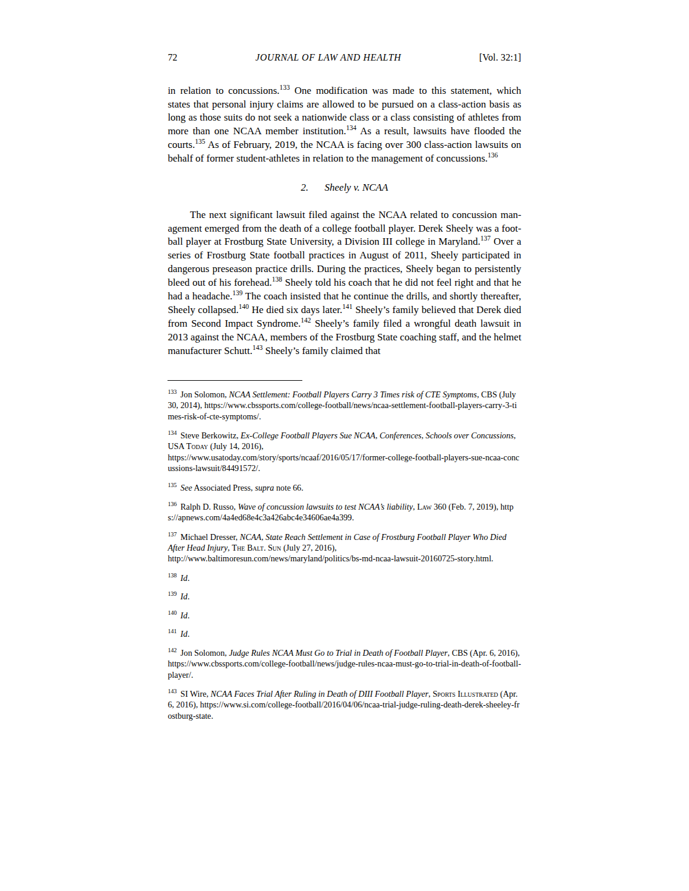72 JOURNAL OF LAW AND HEALTH [Vol. 32:1]
in relation to concussions.133 One modification was made to this statement, which states that personal injury claims are allowed to be pursued on a class-action basis as long as those suits do not seek a nationwide class or a class consisting of athletes from more than one NCAA member institution.134 As a result, lawsuits have flooded the courts.135 As of February, 2019, the NCAA is facing over 300 class-action lawsuits on behalf of former student-athletes in relation to the management of concussions.136
2. Sheely v. NCAA
The next significant lawsuit filed against the NCAA related to concussion management emerged from the death of a college football player. Derek Sheely was a football player at Frostburg State University, a Division III college in Maryland.137 Over a series of Frostburg State football practices in August of 2011, Sheely participated in dangerous preseason practice drills. During the practices, Sheely began to persistently bleed out of his forehead.138 Sheely told his coach that he did not feel right and that he had a headache.139 The coach insisted that he continue the drills, and shortly thereafter, Sheely collapsed.140 He died six days later.141 Sheely’s family believed that Derek died from Second Impact Syndrome.142 Sheely’s family filed a wrongful death lawsuit in 2013 against the NCAA, members of the Frostburg State coaching staff, and the helmet manufacturer Schutt.143 Sheely’s family claimed that
133 Jon Solomon, NCAA Settlement: Football Players Carry 3 Times risk of CTE Symptoms, CBS (July 30, 2014), https://www.cbssports.com/college-football/news/ncaa-settlement-football-players-carry-3-times-risk-of-cte-symptoms/.
134 Steve Berkowitz, Ex-College Football Players Sue NCAA, Conferences, Schools over Concussions, USA Today (July 14, 2016),
https://www.usatoday.com/story/sports/ncaaf/2016/05/17/former-college-football-players-sue-ncaa-concussions-lawsuit/84491572/.
135 See Associated Press, supra note 66.
136 Ralph D. Russo, Wave of concussion lawsuits to test NCAA’s liability, Law 360 (Feb. 7, 2019), https://apnews.com/4a4ed68e4c3a426abc4e34606ae4a399.
137 Michael Dresser, NCAA, State Reach Settlement in Case of Frostburg Football Player Who Died After Head Injury, The Balt. Sun (July 27, 2016),
http://www.baltimoresun.com/news/maryland/politics/bs-md-ncaa-lawsuit-20160725-story.html.
138 Id.
139 Id.
140 Id.
141 Id.
142 Jon Solomon, Judge Rules NCAA Must Go to Trial in Death of Football Player, CBS (Apr. 6, 2016), https://www.cbssports.com/college-football/news/judge-rules-ncaa-must-go-to-trial-in-death-of-football-player/.
143 SI Wire, NCAA Faces Trial After Ruling in Death of DIII Football Player, Sports Illustrated (Apr. 6, 2016), https://www.si.com/college-football/2016/04/06/ncaa-trial-judge-ruling-death-derek-sheeley-frostburg-state.